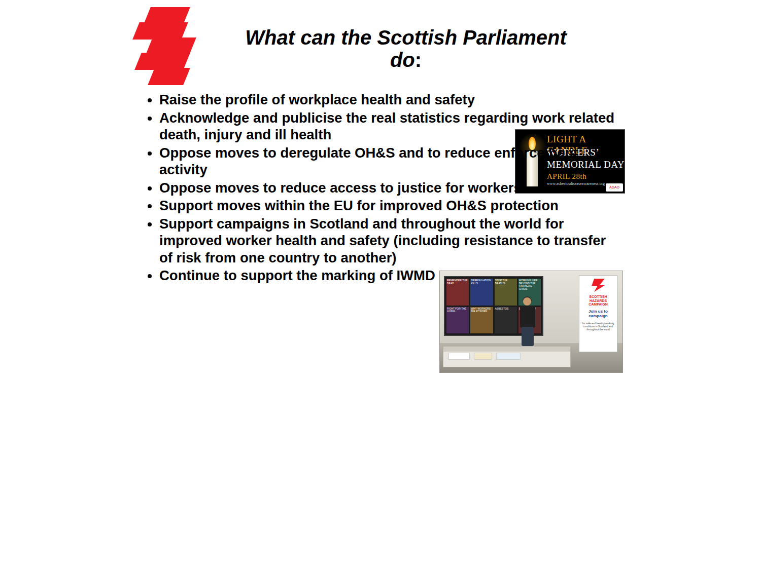What can the Scottish Parliament do:
LIGHT A CANDLE
WORKERS’
MEMORIAL DAY
APRIL 28th
www.asbestosdiseaseawareness.org
ADAO
Raise the profile of workplace health and safety
Acknowledge and publicise the real statistics regarding work related death, injury and ill health
Oppose moves to deregulate OH&S and to reduce enforcement activity
Oppose moves to reduce access to justice for workers
Support moves within the EU for improved OH&S protection
Support campaigns in Scotland and throughout the world for improved worker health and safety (including resistance to transfer of risk from one country to another)
Continue to support the marking of IWMD
REMEMBER THE DEAD
DEREGULATION KILLS
STOP THE DEATHS
WORKING LIFE BEYOND THE FINANCIAL CRISIS
FIGHT FOR THE LIVING
WHY WORKERS DIE AT WORK
ASBESTOS
SAFETY NOW
SCOTTISH
HAZARDS
CAMPAIGN
Join us to
campaign
for safe and healthy working conditions in Scotland and throughout the world